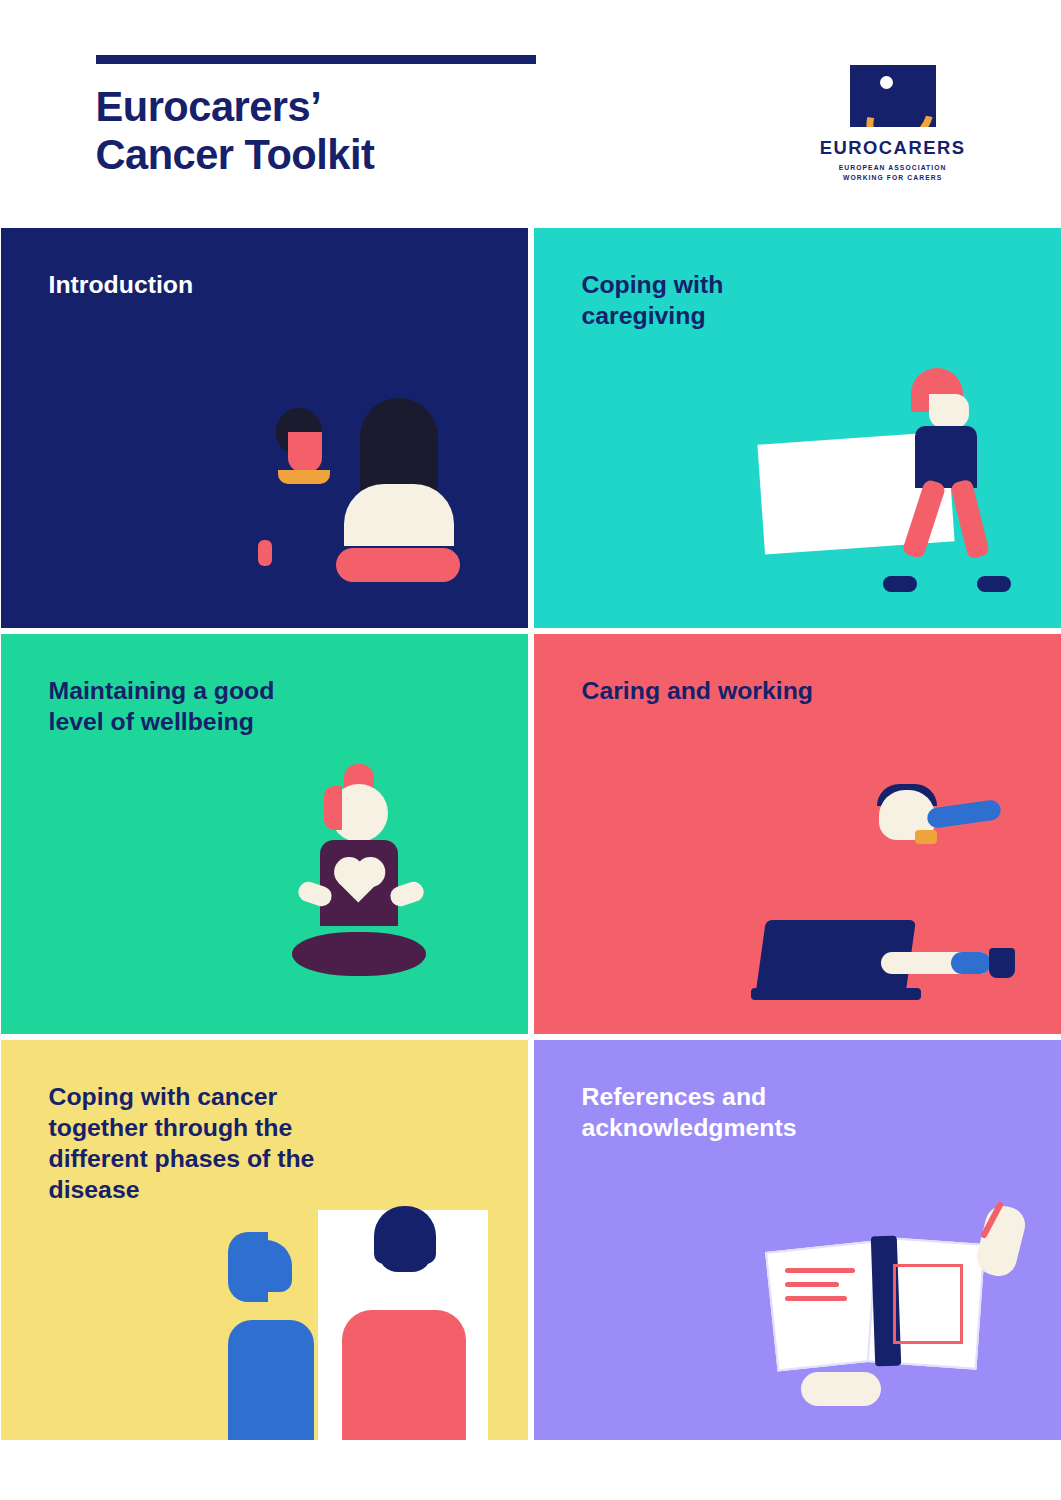Eurocarers’
Cancer Toolkit
EUROCARERS
EUROPEAN ASSOCIATION
WORKING FOR CARERS
Introduction
Coping with caregiving
Maintaining a good level of wellbeing
Caring and working
Coping with cancer together through the different phases of the disease
References and acknowledgments